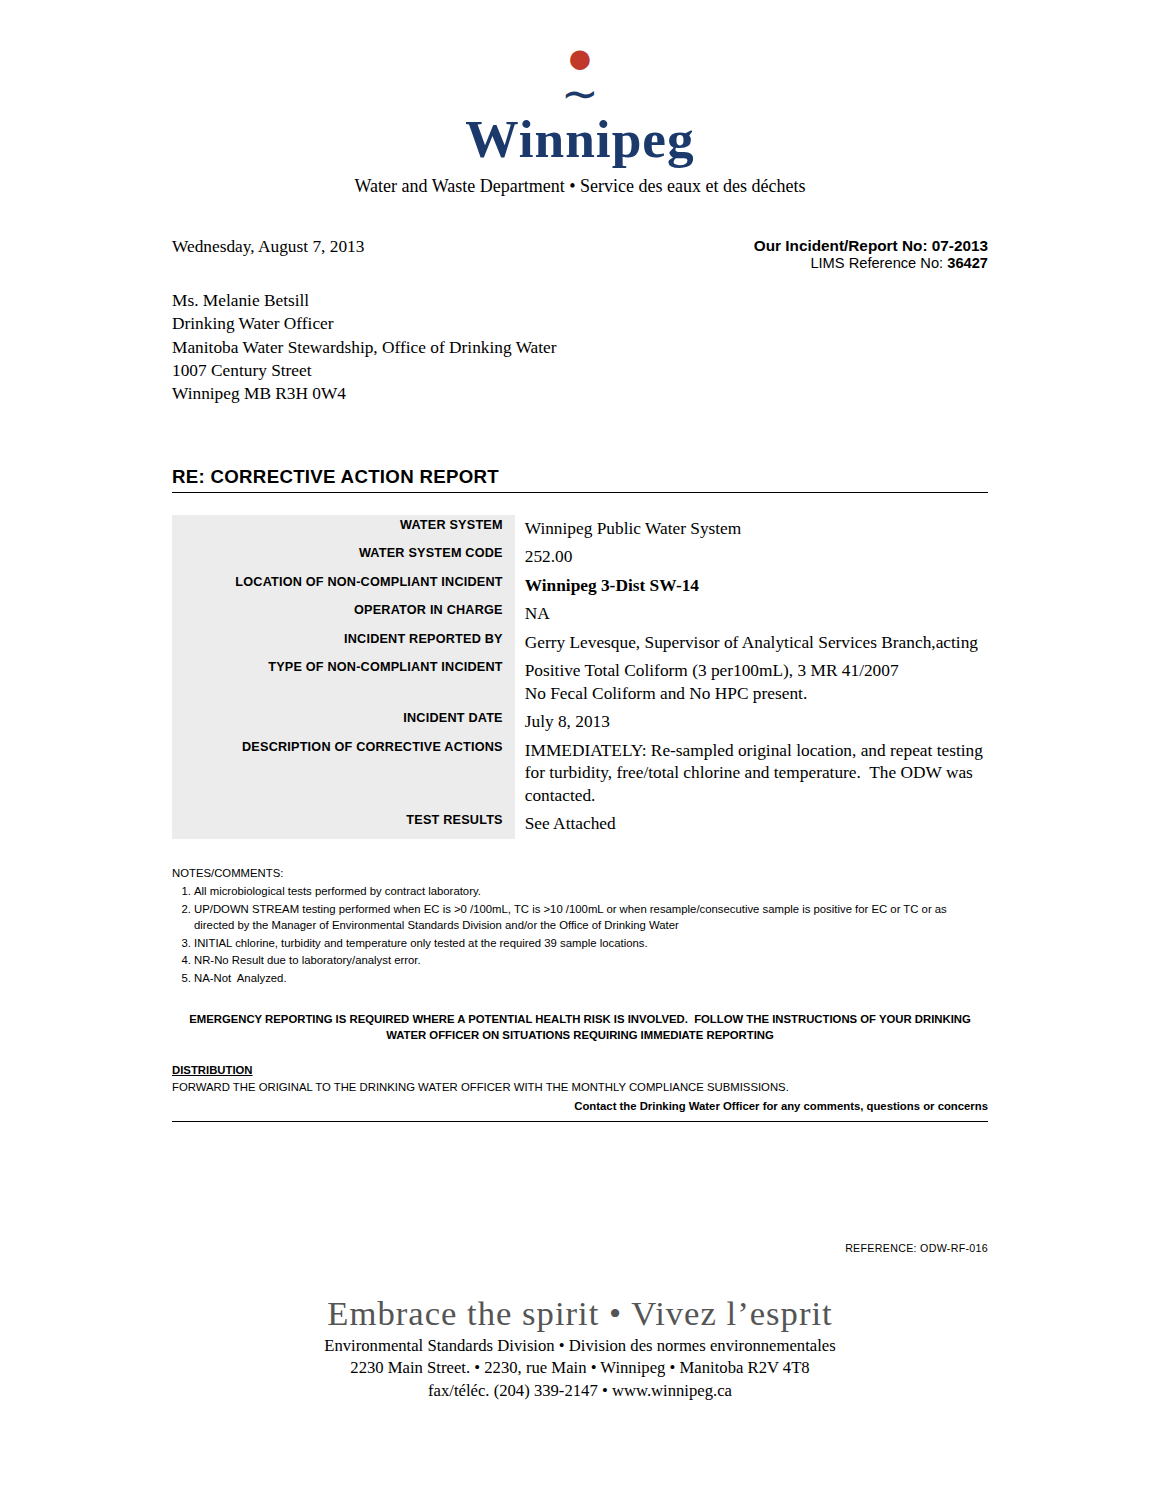●
∼
Winnipeg
Water and Waste Department • Service des eaux et des déchets
Wednesday, August 7, 2013
Our Incident/Report No: 07-2013
LIMS Reference No: 36427
Ms. Melanie Betsill
Drinking Water Officer
Manitoba Water Stewardship, Office of Drinking Water
1007 Century Street
Winnipeg MB R3H 0W4
RE: CORRECTIVE ACTION REPORT
| WATER SYSTEM | Winnipeg Public Water System |
| WATER SYSTEM CODE | 252.00 |
| LOCATION OF NON-COMPLIANT INCIDENT | Winnipeg 3-Dist SW-14 |
| OPERATOR IN CHARGE | NA |
| INCIDENT REPORTED BY | Gerry Levesque, Supervisor of Analytical Services Branch,acting |
| TYPE OF NON-COMPLIANT INCIDENT | Positive Total Coliform (3 per100mL), 3 MR 41/2007 No Fecal Coliform and No HPC present. |
| INCIDENT DATE | July 8, 2013 |
| DESCRIPTION OF CORRECTIVE ACTIONS | IMMEDIATELY: Re-sampled original location, and repeat testing for turbidity, free/total chlorine and temperature. The ODW was contacted. |
| TEST RESULTS | See Attached |
NOTES/COMMENTS:
All microbiological tests performed by contract laboratory.
UP/DOWN STREAM testing performed when EC is >0 /100mL, TC is >10 /100mL or when resample/consecutive sample is positive for EC or TC or as directed by the Manager of Environmental Standards Division and/or the Office of Drinking Water
INITIAL chlorine, turbidity and temperature only tested at the required 39 sample locations.
NR-No Result due to laboratory/analyst error.
NA-Not Analyzed.
EMERGENCY REPORTING IS REQUIRED WHERE A POTENTIAL HEALTH RISK IS INVOLVED. FOLLOW THE INSTRUCTIONS OF YOUR DRINKING WATER OFFICER ON SITUATIONS REQUIRING IMMEDIATE REPORTING
DISTRIBUTION
FORWARD THE ORIGINAL TO THE DRINKING WATER OFFICER WITH THE MONTHLY COMPLIANCE SUBMISSIONS.
Contact the Drinking Water Officer for any comments, questions or concerns
REFERENCE: ODW-RF-016
Embrace the spirit • Vivez l’esprit
Environmental Standards Division • Division des normes environnementales
2230 Main Street. • 2230, rue Main • Winnipeg • Manitoba R2V 4T8
fax/téléc. (204) 339-2147 • www.winnipeg.ca